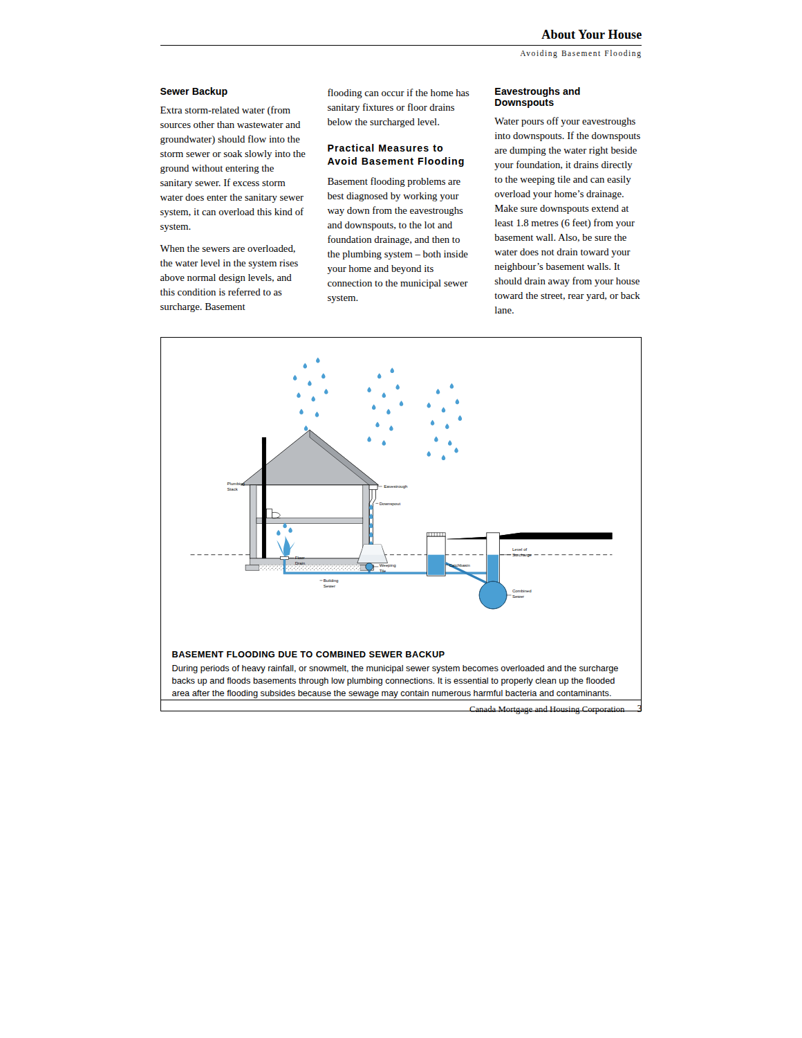About Your House
Avoiding Basement Flooding
Sewer Backup
Extra storm-related water (from sources other than wastewater and groundwater) should flow into the storm sewer or soak slowly into the ground without entering the sanitary sewer. If excess storm water does enter the sanitary sewer system, it can overload this kind of system.
When the sewers are overloaded, the water level in the system rises above normal design levels, and this condition is referred to as surcharge. Basement
flooding can occur if the home has sanitary fixtures or floor drains below the surcharged level.
Practical Measures to Avoid Basement Flooding
Basement flooding problems are best diagnosed by working your way down from the eavestroughs and downspouts, to the lot and foundation drainage, and then to the plumbing system – both inside your home and beyond its connection to the municipal sewer system.
Eavestroughs and Downspouts
Water pours off your eavestroughs into downspouts. If the downspouts are dumping the water right beside your foundation, it drains directly to the weeping tile and can easily overload your home’s drainage. Make sure downspouts extend at least 1.8 metres (6 feet) from your basement wall. Also, be sure the water does not drain toward your neighbour’s basement walls. It should drain away from your house toward the street, rear yard, or back lane.
Eavestrough Plumbing Stack Downspout Floor Drain Weeping Tile Building Sewer Catchbasin Level of Surcharge Combined Sewer
BASEMENT FLOODING DUE TO COMBINED SEWER BACKUP During periods of heavy rainfall, or snowmelt, the municipal sewer system becomes overloaded and the surcharge backs up and floods basements through low plumbing connections. It is essential to properly clean up the flooded area after the flooding subsides because the sewage may contain numerous harmful bacteria and contaminants.
Canada Mortgage and Housing Corporation 3